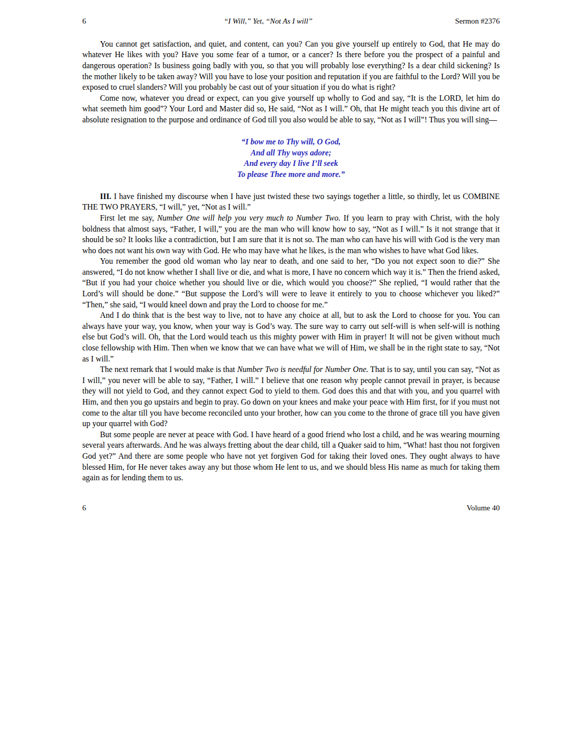6
“I Will,” Yet, “Not As I will”
Sermon #2376
You cannot get satisfaction, and quiet, and content, can you? Can you give yourself up entirely to God, that He may do whatever He likes with you? Have you some fear of a tumor, or a cancer? Is there before you the prospect of a painful and dangerous operation? Is business going badly with you, so that you will probably lose everything? Is a dear child sickening? Is the mother likely to be taken away? Will you have to lose your position and reputation if you are faithful to the Lord? Will you be exposed to cruel slanders? Will you probably be cast out of your situation if you do what is right?
Come now, whatever you dread or expect, can you give yourself up wholly to God and say, “It is the LORD, let him do what seemeth him good”? Your Lord and Master did so, He said, “Not as I will.” Oh, that He might teach you this divine art of absolute resignation to the purpose and ordinance of God till you also would be able to say, “Not as I will”! Thus you will sing—
“I bow me to Thy will, O God,
And all Thy ways adore;
And every day I live I’ll seek
To please Thee more and more.”
III. I have finished my discourse when I have just twisted these two sayings together a little, so thirdly, let us COMBINE THE TWO PRAYERS, “I will,” yet, “Not as I will.”
First let me say, Number One will help you very much to Number Two. If you learn to pray with Christ, with the holy boldness that almost says, “Father, I will,” you are the man who will know how to say, “Not as I will.” Is it not strange that it should be so? It looks like a contradiction, but I am sure that it is not so. The man who can have his will with God is the very man who does not want his own way with God. He who may have what he likes, is the man who wishes to have what God likes.
You remember the good old woman who lay near to death, and one said to her, “Do you not expect soon to die?” She answered, “I do not know whether I shall live or die, and what is more, I have no concern which way it is.” Then the friend asked, “But if you had your choice whether you should live or die, which would you choose?” She replied, “I would rather that the Lord’s will should be done.” “But suppose the Lord’s will were to leave it entirely to you to choose whichever you liked?” “Then,” she said, “I would kneel down and pray the Lord to choose for me.”
And I do think that is the best way to live, not to have any choice at all, but to ask the Lord to choose for you. You can always have your way, you know, when your way is God’s way. The sure way to carry out self-will is when self-will is nothing else but God’s will. Oh, that the Lord would teach us this mighty power with Him in prayer! It will not be given without much close fellowship with Him. Then when we know that we can have what we will of Him, we shall be in the right state to say, “Not as I will.”
The next remark that I would make is that Number Two is needful for Number One. That is to say, until you can say, “Not as I will,” you never will be able to say, “Father, I will.” I believe that one reason why people cannot prevail in prayer, is because they will not yield to God, and they cannot expect God to yield to them. God does this and that with you, and you quarrel with Him, and then you go upstairs and begin to pray. Go down on your knees and make your peace with Him first, for if you must not come to the altar till you have become reconciled unto your brother, how can you come to the throne of grace till you have given up your quarrel with God?
But some people are never at peace with God. I have heard of a good friend who lost a child, and he was wearing mourning several years afterwards. And he was always fretting about the dear child, till a Quaker said to him, “What! hast thou not forgiven God yet?” And there are some people who have not yet forgiven God for taking their loved ones. They ought always to have blessed Him, for He never takes away any but those whom He lent to us, and we should bless His name as much for taking them again as for lending them to us.
6
Volume 40